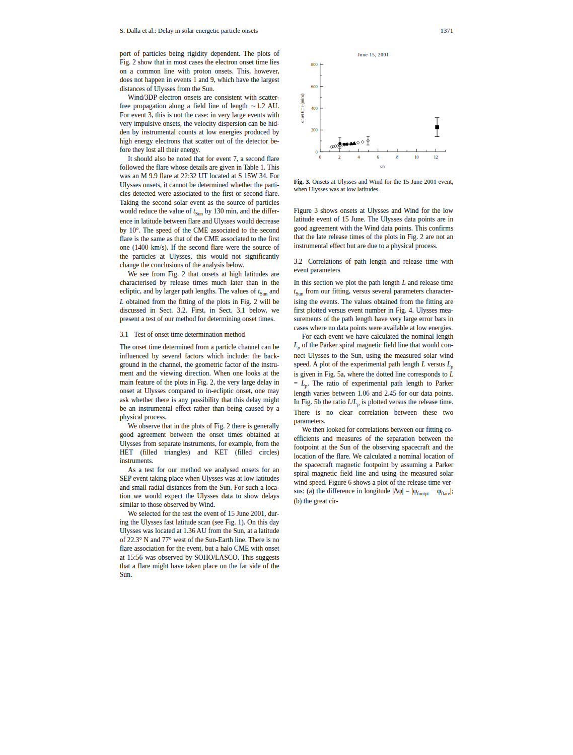S. Dalla et al.: Delay in solar energetic particle onsets
1371
port of particles being rigidity dependent. The plots of Fig. 2 show that in most cases the electron onset time lies on a common line with proton onsets. This, however, does not happen in events 1 and 9, which have the largest distances of Ulysses from the Sun.
Wind/3DP electron onsets are consistent with scatter-free propagation along a field line of length ∼1.2 AU. For event 3, this is not the case: in very large events with very impulsive onsets, the velocity dispersion can be hidden by instrumental counts at low energies produced by high energy electrons that scatter out of the detector before they lost all their energy.
It should also be noted that for event 7, a second flare followed the flare whose details are given in Table 1. This was an M 9.9 flare at 22:32 UT located at S 15W 34. For Ulysses onsets, it cannot be determined whether the particles detected were associated to the first or second flare. Taking the second solar event as the source of particles would reduce the value of tSun by 130 min, and the difference in latitude between flare and Ulysses would decrease by 10°. The speed of the CME associated to the second flare is the same as that of the CME associated to the first one (1400 km/s). If the second flare were the source of the particles at Ulysses, this would not significantly change the conclusions of the analysis below.
We see from Fig. 2 that onsets at high latitudes are characterised by release times much later than in the ecliptic, and by larger path lengths. The values of tSun and L obtained from the fitting of the plots in Fig. 2 will be discussed in Sect. 3.2. First, in Sect. 3.1 below, we present a test of our method for determining onset times.
3.1 Test of onset time determination method
The onset time determined from a particle channel can be influenced by several factors which include: the background in the channel, the geometric factor of the instrument and the viewing direction. When one looks at the main feature of the plots in Fig. 2, the very large delay in onset at Ulysses compared to in-ecliptic onset, one may ask whether there is any possibility that this delay might be an instrumental effect rather than being caused by a physical process.
We observe that in the plots of Fig. 2 there is generally good agreement between the onset times obtained at Ulysses from separate instruments, for example, from the HET (filled triangles) and KET (filled circles) instruments.
As a test for our method we analysed onsets for an SEP event taking place when Ulysses was at low latitudes and small radial distances from the Sun. For such a location we would expect the Ulysses data to show delays similar to those observed by Wind.
We selected for the test the event of 15 June 2001, during the Ulysses fast latitude scan (see Fig. 1). On this day Ulysses was located at 1.36 AU from the Sun, at a latitude of 22.3° N and 77° west of the Sun-Earth line. There is no flare association for the event, but a halo CME with onset at 15:56 was observed by SOHO/LASCO. This suggests that a flare might have taken place on the far side of the Sun.
June 15, 2001 0 200 400 600 800 0 2 4 6 8 10 12 c/v onset time (mins)
Fig. 3. Onsets at Ulysses and Wind for the 15 June 2001 event, when Ulysses was at low latitudes.
Figure 3 shows onsets at Ulysses and Wind for the low latitude event of 15 June. The Ulysses data points are in good agreement with the Wind data points. This confirms that the late release times of the plots in Fig. 2 are not an instrumental effect but are due to a physical process.
3.2 Correlations of path length and release time with event parameters
In this section we plot the path length L and release time tSun from our fitting, versus several parameters characterising the events. The values obtained from the fitting are first plotted versus event number in Fig. 4. Ulysses measurements of the path length have very large error bars in cases where no data points were available at low energies.
For each event we have calculated the nominal length Lp of the Parker spiral magnetic field line that would connect Ulysses to the Sun, using the measured solar wind speed. A plot of the experimental path length L versus Lp is given in Fig. 5a, where the dotted line corresponds to L = Lp. The ratio of experimental path length to Parker length varies between 1.06 and 2.45 for our data points. In Fig. 5b the ratio L/Lp is plotted versus the release time. There is no clear correlation between these two parameters.
We then looked for correlations between our fitting coefficients and measures of the separation between the footpoint at the Sun of the observing spacecraft and the location of the flare. We calculated a nominal location of the spacecraft magnetic footpoint by assuming a Parker spiral magnetic field line and using the measured solar wind speed. Figure 6 shows a plot of the release time versus: (a) the difference in longitude |Δφ| = |φfootpt − φflare|; (b) the great cir-